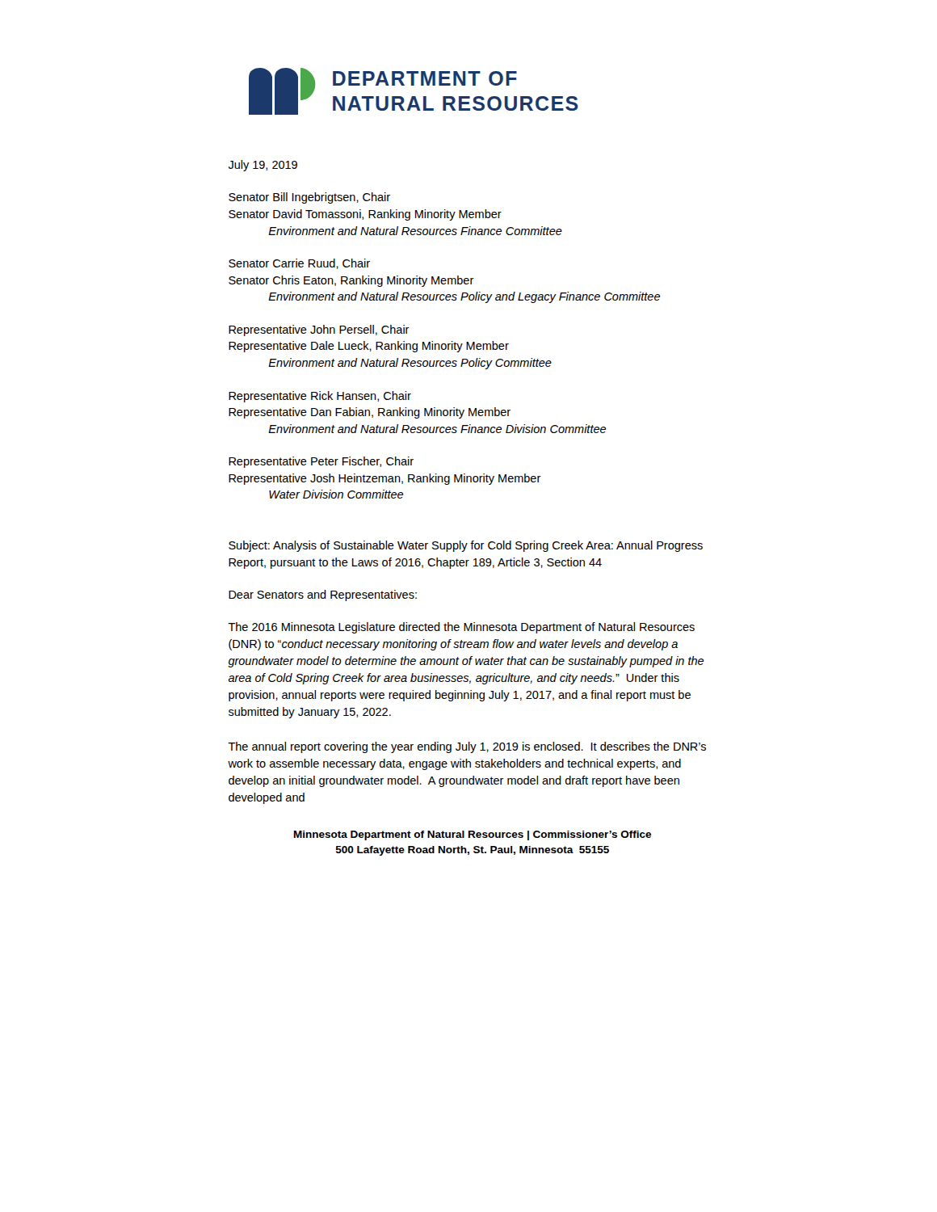Department of
Natural Resources
July 19, 2019
Senator Bill Ingebrigtsen, Chair
Senator David Tomassoni, Ranking Minority Member
Environment and Natural Resources Finance Committee
Senator Carrie Ruud, Chair
Senator Chris Eaton, Ranking Minority Member
Environment and Natural Resources Policy and Legacy Finance Committee
Representative John Persell, Chair
Representative Dale Lueck, Ranking Minority Member
Environment and Natural Resources Policy Committee
Representative Rick Hansen, Chair
Representative Dan Fabian, Ranking Minority Member
Environment and Natural Resources Finance Division Committee
Representative Peter Fischer, Chair
Representative Josh Heintzeman, Ranking Minority Member
Water Division Committee
Subject: Analysis of Sustainable Water Supply for Cold Spring Creek Area: Annual Progress Report, pursuant to the Laws of 2016, Chapter 189, Article 3, Section 44
Dear Senators and Representatives:
The 2016 Minnesota Legislature directed the Minnesota Department of Natural Resources (DNR) to “conduct necessary monitoring of stream flow and water levels and develop a groundwater model to determine the amount of water that can be sustainably pumped in the area of Cold Spring Creek for area businesses, agriculture, and city needs.” Under this provision, annual reports were required beginning July 1, 2017, and a final report must be submitted by January 15, 2022.
The annual report covering the year ending July 1, 2019 is enclosed. It describes the DNR’s work to assemble necessary data, engage with stakeholders and technical experts, and develop an initial groundwater model. A groundwater model and draft report have been developed and
Minnesota Department of Natural Resources | Commissioner’s Office
500 Lafayette Road North, St. Paul, Minnesota 55155